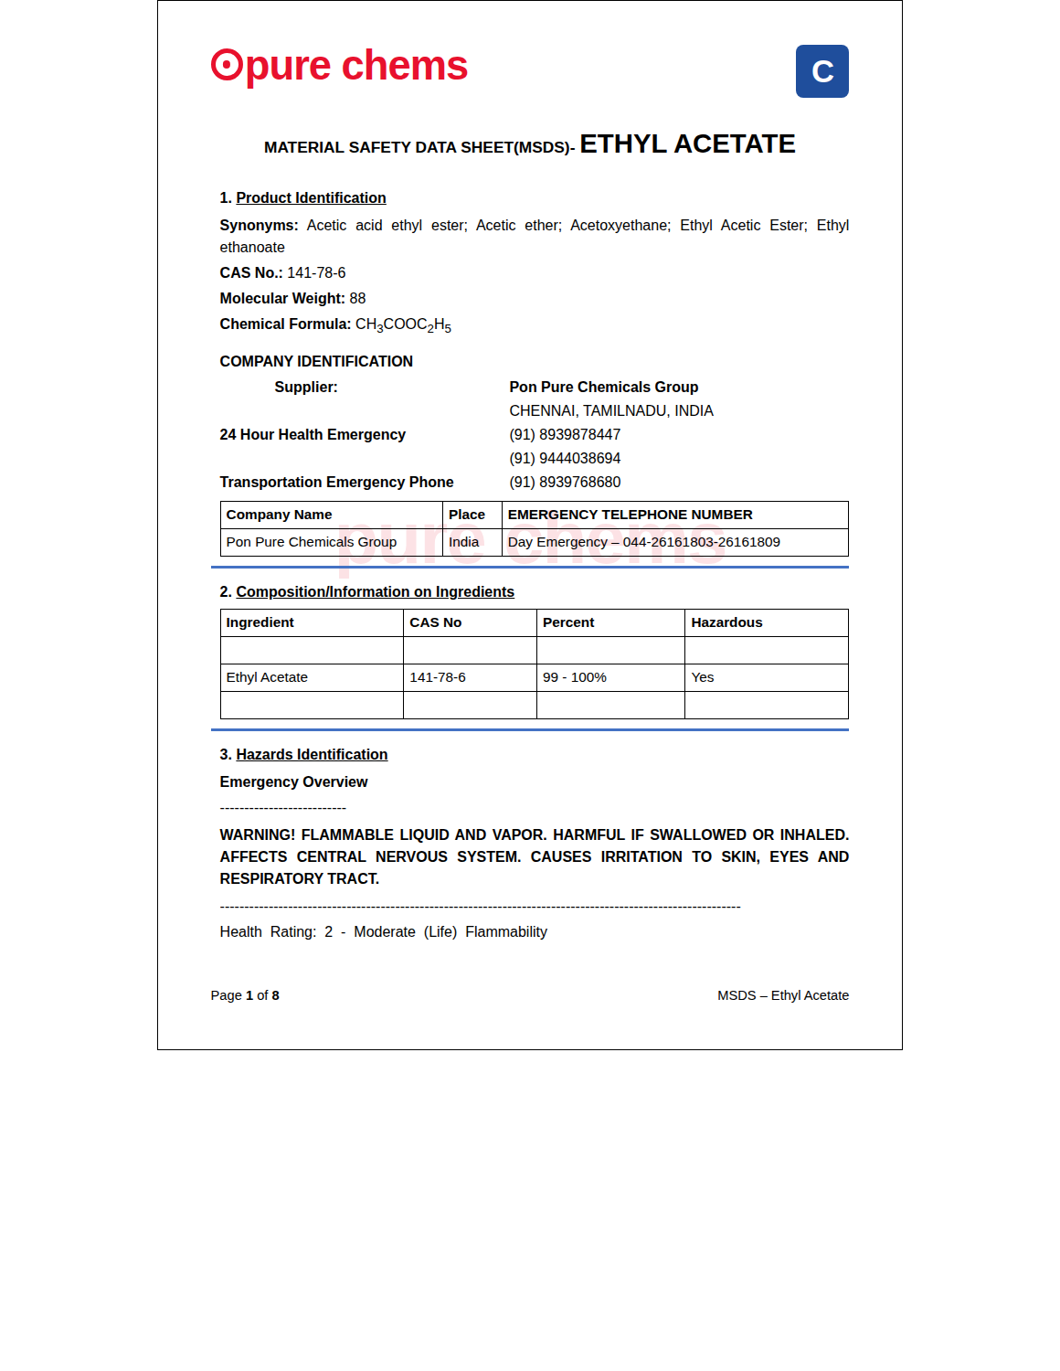pure chems
pure chems
C
MATERIAL SAFETY DATA SHEET(MSDS)- ETHYL ACETATE
1. Product Identification
Synonyms: Acetic acid ethyl ester; Acetic ether; Acetoxyethane; Ethyl Acetic Ester; Ethyl ethanoate
CAS No.: 141-78-6
Molecular Weight: 88
Chemical Formula: CH3COOC2H5
COMPANY IDENTIFICATION
| Supplier: | Pon Pure Chemicals Group |
| | CHENNAI, TAMILNADU, INDIA |
| 24 Hour Health Emergency | (91) 8939878447 |
| | (91) 9444038694 |
| Transportation Emergency Phone | (91) 8939768680 |
| Company Name | Place | EMERGENCY TELEPHONE NUMBER |
| --- | --- | --- |
| Pon Pure Chemicals Group | India | Day Emergency – 044-26161803-26161809 |
2. Composition/Information on Ingredients
| Ingredient | CAS No | Percent | Hazardous |
| --- | --- | --- | --- |
| Ethyl Acetate | 141-78-6 | 99 - 100% | Yes |
3. Hazards Identification
Emergency Overview
--------------------------
WARNING! FLAMMABLE LIQUID AND VAPOR. HARMFUL IF SWALLOWED OR INHALED. AFFECTS CENTRAL NERVOUS SYSTEM. CAUSES IRRITATION TO SKIN, EYES AND RESPIRATORY TRACT.
-----------------------------------------------------------------------------------------------------------
Health Rating: 2 - Moderate (Life) Flammability
Page 1 of 8
MSDS – Ethyl Acetate